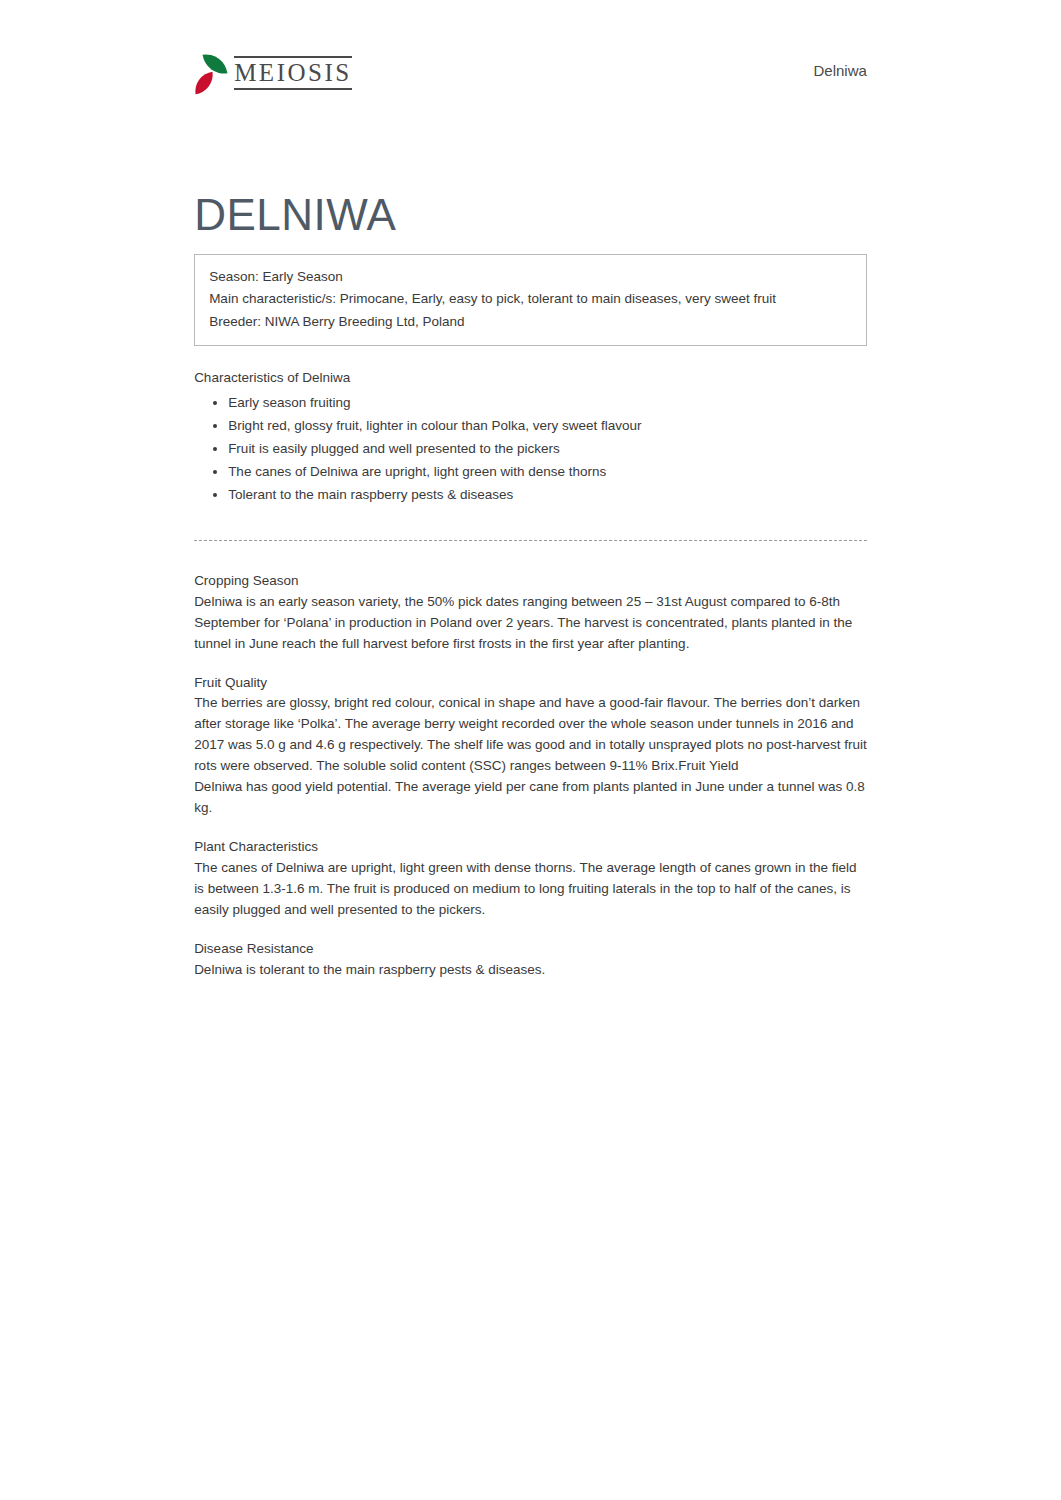MEIOSIS
Delniwa
DELNIWA
Season: Early Season
Main characteristic/s: Primocane, Early, easy to pick, tolerant to main diseases, very sweet fruit
Breeder: NIWA Berry Breeding Ltd, Poland
Characteristics of Delniwa
Early season fruiting
Bright red, glossy fruit, lighter in colour than Polka, very sweet flavour
Fruit is easily plugged and well presented to the pickers
The canes of Delniwa are upright, light green with dense thorns
Tolerant to the main raspberry pests & diseases
Cropping Season
Delniwa is an early season variety, the 50% pick dates ranging between 25 – 31st August compared to 6-8th September for ‘Polana’ in production in Poland over 2 years. The harvest is concentrated, plants planted in the tunnel in June reach the full harvest before first frosts in the first year after planting.
Fruit Quality
The berries are glossy, bright red colour, conical in shape and have a good-fair flavour. The berries don’t darken after storage like ‘Polka’. The average berry weight recorded over the whole season under tunnels in 2016 and 2017 was 5.0 g and 4.6 g respectively. The shelf life was good and in totally unsprayed plots no post-harvest fruit rots were observed. The soluble solid content (SSC) ranges between 9-11% Brix.Fruit Yield
Delniwa has good yield potential. The average yield per cane from plants planted in June under a tunnel was 0.8 kg.
Plant Characteristics
The canes of Delniwa are upright, light green with dense thorns. The average length of canes grown in the field is between 1.3-1.6 m. The fruit is produced on medium to long fruiting laterals in the top to half of the canes, is easily plugged and well presented to the pickers.
Disease Resistance
Delniwa is tolerant to the main raspberry pests & diseases.